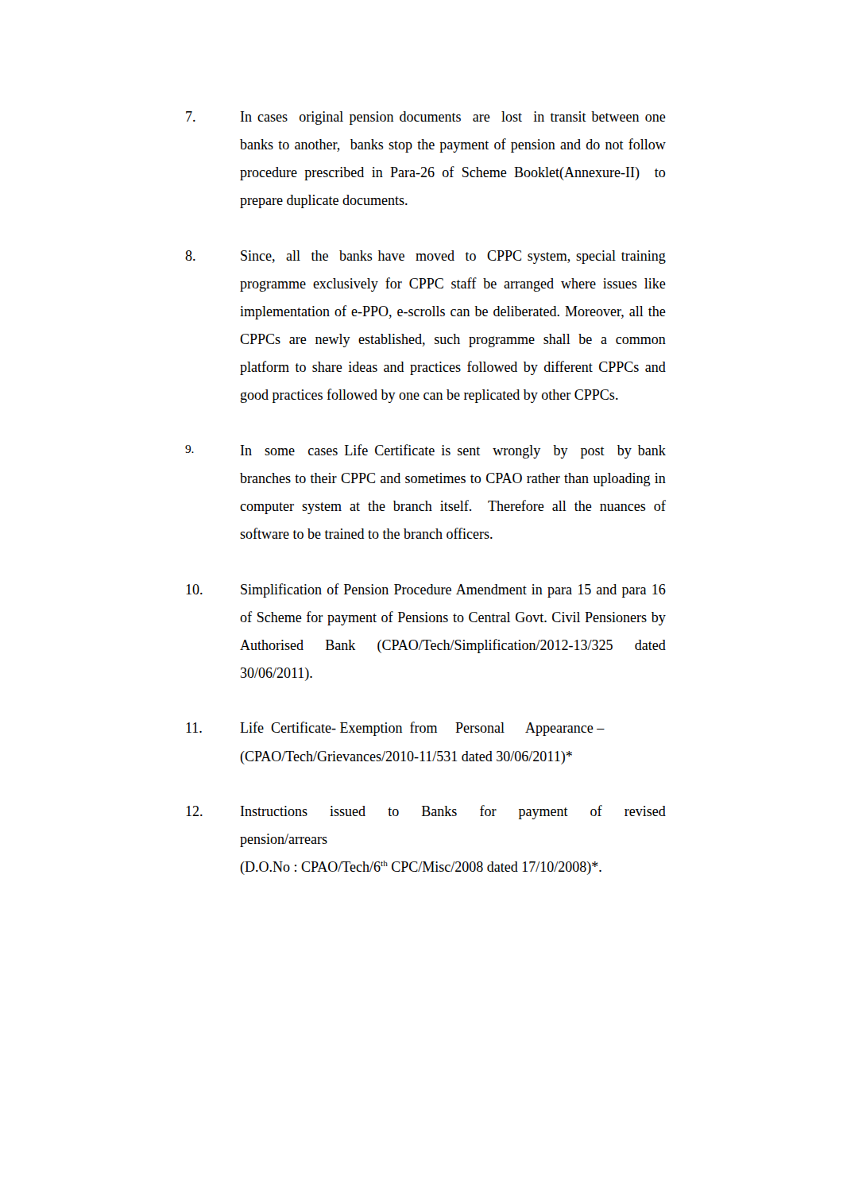7. In cases original pension documents are lost in transit between one banks to another, banks stop the payment of pension and do not follow procedure prescribed in Para-26 of Scheme Booklet(Annexure-II) to prepare duplicate documents.
8. Since, all the banks have moved to CPPC system, special training programme exclusively for CPPC staff be arranged where issues like implementation of e-PPO, e-scrolls can be deliberated. Moreover, all the CPPCs are newly established, such programme shall be a common platform to share ideas and practices followed by different CPPCs and good practices followed by one can be replicated by other CPPCs.
9. In some cases Life Certificate is sent wrongly by post by bank branches to their CPPC and sometimes to CPAO rather than uploading in computer system at the branch itself. Therefore all the nuances of software to be trained to the branch officers.
10. Simplification of Pension Procedure Amendment in para 15 and para 16 of Scheme for payment of Pensions to Central Govt. Civil Pensioners by Authorised Bank (CPAO/Tech/Simplification/2012-13/325 dated 30/06/2011).
11. Life Certificate- Exemption from Personal Appearance – (CPAO/Tech/Grievances/2010-11/531 dated 30/06/2011)*
12. Instructions issued to Banks for payment of revised pension/arrears (D.O.No : CPAO/Tech/6th CPC/Misc/2008 dated 17/10/2008)*.